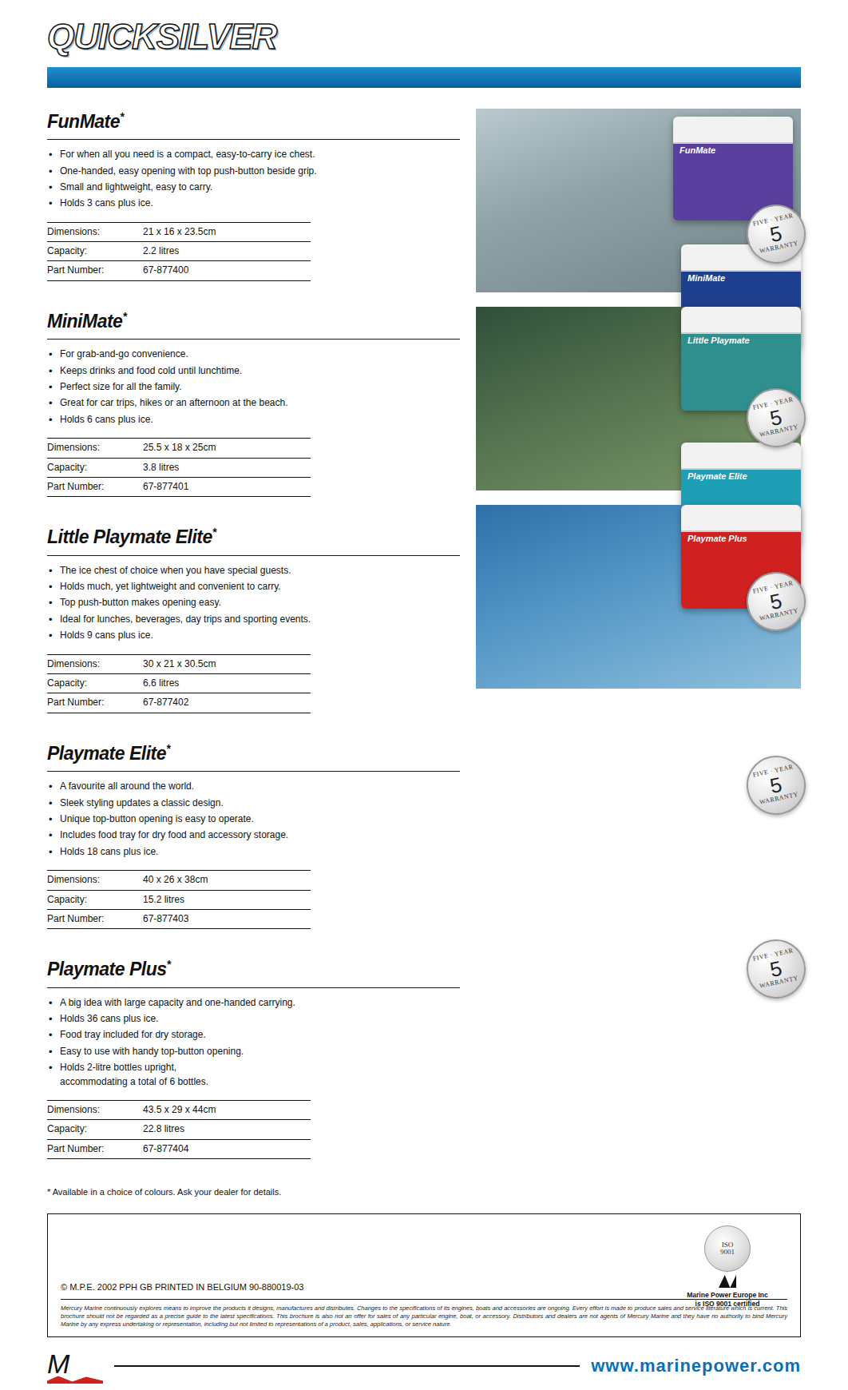QUICKSILVER
FunMate*
For when all you need is a compact, easy-to-carry ice chest.
One-handed, easy opening with top push-button beside grip.
Small and lightweight, easy to carry.
Holds 3 cans plus ice.
| Dimensions: | 21 x 16 x 23.5cm |
| Capacity: | 2.2 litres |
| Part Number: | 67-877400 |
MiniMate*
For grab-and-go convenience.
Keeps drinks and food cold until lunchtime.
Perfect size for all the family.
Great for car trips, hikes or an afternoon at the beach.
Holds 6 cans plus ice.
| Dimensions: | 25.5 x 18 x 25cm |
| Capacity: | 3.8 litres |
| Part Number: | 67-877401 |
Little Playmate Elite*
The ice chest of choice when you have special guests.
Holds much, yet lightweight and convenient to carry.
Top push-button makes opening easy.
Ideal for lunches, beverages, day trips and sporting events.
Holds 9 cans plus ice.
| Dimensions: | 30 x 21 x 30.5cm |
| Capacity: | 6.6 litres |
| Part Number: | 67-877402 |
Playmate Elite*
A favourite all around the world.
Sleek styling updates a classic design.
Unique top-button opening is easy to operate.
Includes food tray for dry food and accessory storage.
Holds 18 cans plus ice.
| Dimensions: | 40 x 26 x 38cm |
| Capacity: | 15.2 litres |
| Part Number: | 67-877403 |
Playmate Plus*
A big idea with large capacity and one-handed carrying.
Holds 36 cans plus ice.
Food tray included for dry storage.
Easy to use with handy top-button opening.
Holds 2-litre bottles upright,
accommodating a total of 6 bottles.
| Dimensions: | 43.5 x 29 x 44cm |
| Capacity: | 22.8 litres |
| Part Number: | 67-877404 |
* Available in a choice of colours. Ask your dealer for details.
FunMate
MiniMate
Little Playmate
Playmate Elite
Playmate Plus
FIVE · YEAR5 WARRANTY
FIVE · YEAR5 WARRANTY
FIVE · YEAR5 WARRANTY
FIVE · YEAR5 WARRANTY
FIVE · YEAR5 WARRANTY
ISO
9001
Marine Power Europe Inc
is ISO 9001 certified
© M.P.E. 2002 PPH GB PRINTED IN BELGIUM 90-880019-03
Mercury Marine continuously explores means to improve the products it designs, manufactures and distributes. Changes to the specifications of its engines, boats and accessories are ongoing. Every effort is made to produce sales and service literature which is current. This brochure should not be regarded as a precise guide to the latest specifications. This brochure is also not an offer for sales of any particular engine, boat, or accessory. Distributors and dealers are not agents of Mercury Marine and they have no authority to bind Mercury Marine by any express undertaking or representation, including but not limited to representations of a product, sales, applications, or service nature.
M
www. marinepower. com